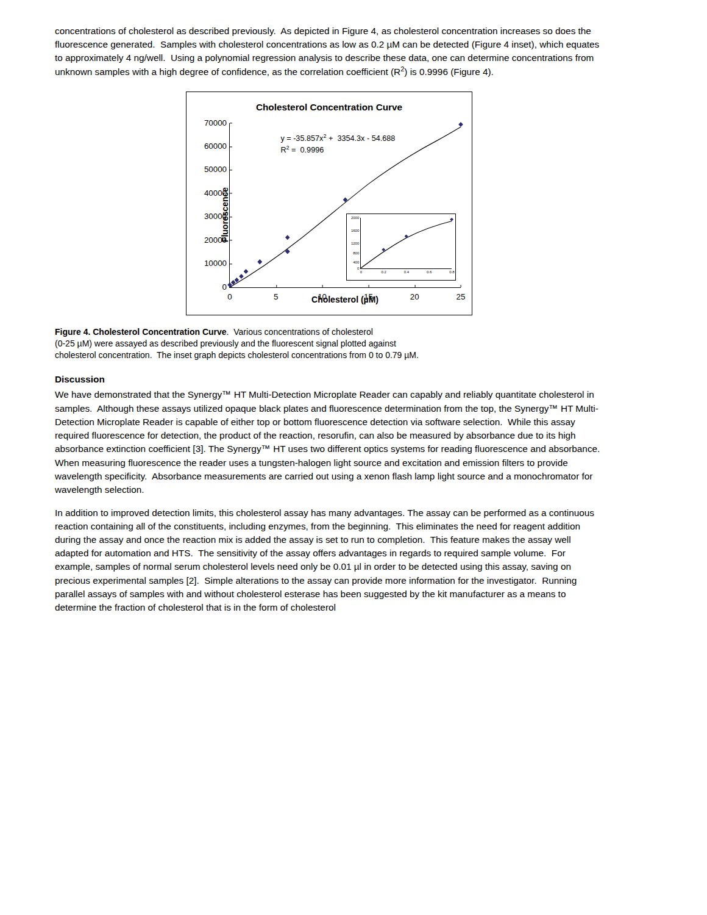concentrations of cholesterol as described previously. As depicted in Figure 4, as cholesterol concentration increases so does the fluorescence generated. Samples with cholesterol concentrations as low as 0.2 µM can be detected (Figure 4 inset), which equates to approximately 4 ng/well. Using a polynomial regression analysis to describe these data, one can determine concentrations from unknown samples with a high degree of confidence, as the correlation coefficient (R2) is 0.9996 (Figure 4).
Cholesterol Concentration Curve
Fluorescence
70000
60000
50000
40000
30000
20000
10000
0
0
5
10
15
20
25
y = -35.857x2 + 3354.3x - 54.688
R2 = 0.9996
2000
1600
1200
800
400
0
0
0.2
0.4
0.6
0.8
Cholesterol (µM)
Figure 4. Cholesterol Concentration Curve. Various concentrations of cholesterol
(0-25 µM) were assayed as described previously and the fluorescent signal plotted against
cholesterol concentration. The inset graph depicts cholesterol concentrations from 0 to 0.79 µM.
Discussion
We have demonstrated that the Synergy™ HT Multi-Detection Microplate Reader can capably and reliably quantitate cholesterol in samples. Although these assays utilized opaque black plates and fluorescence determination from the top, the Synergy™ HT Multi-Detection Microplate Reader is capable of either top or bottom fluorescence detection via software selection. While this assay required fluorescence for detection, the product of the reaction, resorufin, can also be measured by absorbance due to its high absorbance extinction coefficient [3]. The Synergy™ HT uses two different optics systems for reading fluorescence and absorbance. When measuring fluorescence the reader uses a tungsten-halogen light source and excitation and emission filters to provide wavelength specificity. Absorbance measurements are carried out using a xenon flash lamp light source and a monochromator for wavelength selection.
In addition to improved detection limits, this cholesterol assay has many advantages. The assay can be performed as a continuous reaction containing all of the constituents, including enzymes, from the beginning. This eliminates the need for reagent addition during the assay and once the reaction mix is added the assay is set to run to completion. This feature makes the assay well adapted for automation and HTS. The sensitivity of the assay offers advantages in regards to required sample volume. For example, samples of normal serum cholesterol levels need only be 0.01 µl in order to be detected using this assay, saving on precious experimental samples [2]. Simple alterations to the assay can provide more information for the investigator. Running parallel assays of samples with and without cholesterol esterase has been suggested by the kit manufacturer as a means to determine the fraction of cholesterol that is in the form of cholesterol